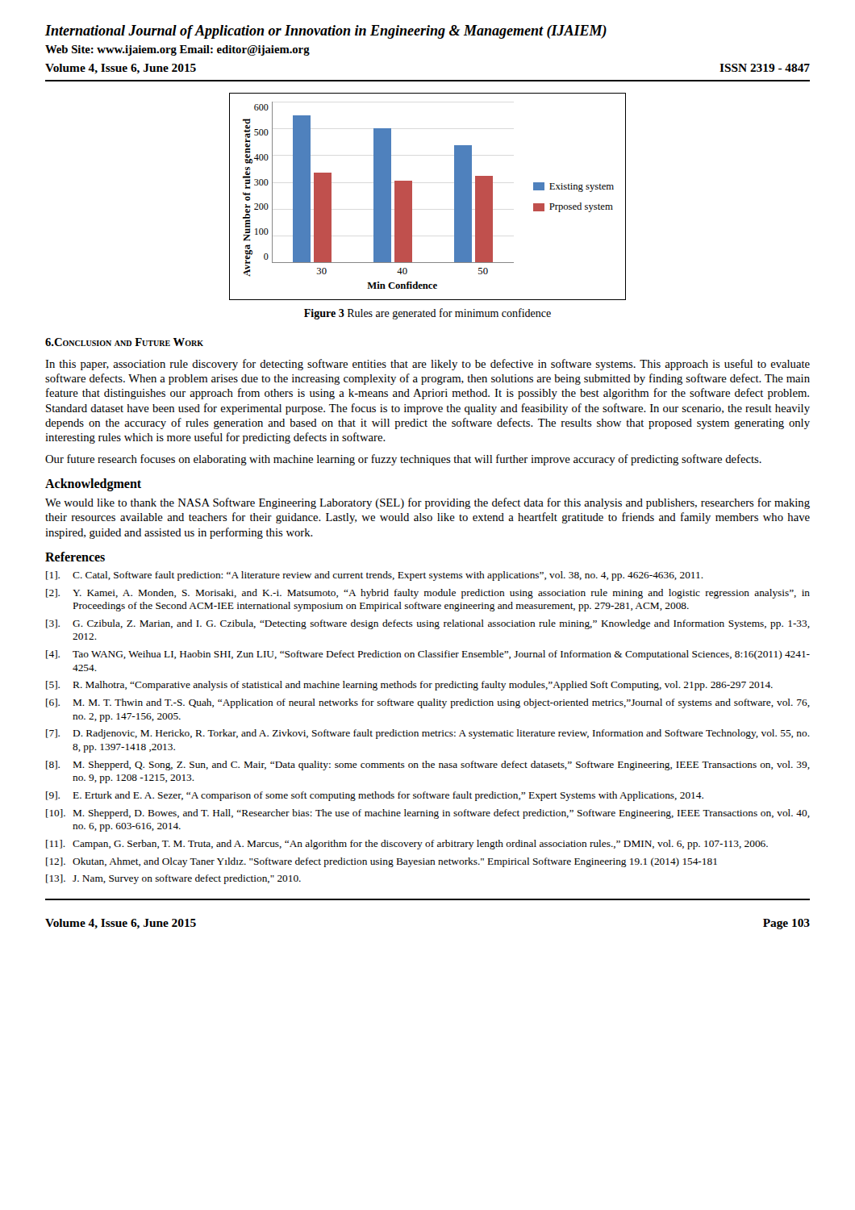International Journal of Application or Innovation in Engineering & Management (IJAIEM)
Web Site: www.ijaiem.org Email: editor@ijaiem.org
Volume 4, Issue 6, June 2015 ISSN 2319 - 4847
Avrega Number of rules generated
600 500 400 300 200 100 0
30 40 50
Min Confidence
Existing system
Prposed system
Figure 3 Rules are generated for minimum confidence
6.Conclusion and Future Work
In this paper, association rule discovery for detecting software entities that are likely to be defective in software systems. This approach is useful to evaluate software defects. When a problem arises due to the increasing complexity of a program, then solutions are being submitted by finding software defect. The main feature that distinguishes our approach from others is using a k-means and Apriori method. It is possibly the best algorithm for the software defect problem. Standard dataset have been used for experimental purpose. The focus is to improve the quality and feasibility of the software. In our scenario, the result heavily depends on the accuracy of rules generation and based on that it will predict the software defects. The results show that proposed system generating only interesting rules which is more useful for predicting defects in software.
Our future research focuses on elaborating with machine learning or fuzzy techniques that will further improve accuracy of predicting software defects.
Acknowledgment
We would like to thank the NASA Software Engineering Laboratory (SEL) for providing the defect data for this analysis and publishers, researchers for making their resources available and teachers for their guidance. Lastly, we would also like to extend a heartfelt gratitude to friends and family members who have inspired, guided and assisted us in performing this work.
References
C. Catal, Software fault prediction: “A literature review and current trends, Expert systems with applications”, vol. 38, no. 4, pp. 4626-4636, 2011.
Y. Kamei, A. Monden, S. Morisaki, and K.-i. Matsumoto, “A hybrid faulty module prediction using association rule mining and logistic regression analysis”, in Proceedings of the Second ACM-IEE international symposium on Empirical software engineering and measurement, pp. 279-281, ACM, 2008.
G. Czibula, Z. Marian, and I. G. Czibula, “Detecting software design defects using relational association rule mining,” Knowledge and Information Systems, pp. 1-33, 2012.
Tao WANG, Weihua LI, Haobin SHI, Zun LIU, “Software Defect Prediction on Classifier Ensemble”, Journal of Information & Computational Sciences, 8:16(2011) 4241-4254.
R. Malhotra, “Comparative analysis of statistical and machine learning methods for predicting faulty modules,”Applied Soft Computing, vol. 21pp. 286-297 2014.
M. M. T. Thwin and T.-S. Quah, “Application of neural networks for software quality prediction using object-oriented metrics,”Journal of systems and software, vol. 76, no. 2, pp. 147-156, 2005.
D. Radjenovic, M. Hericko, R. Torkar, and A. Zivkovi, Software fault prediction metrics: A systematic literature review, Information and Software Technology, vol. 55, no. 8, pp. 1397-1418 ,2013.
M. Shepperd, Q. Song, Z. Sun, and C. Mair, “Data quality: some comments on the nasa software defect datasets,” Software Engineering, IEEE Transactions on, vol. 39, no. 9, pp. 1208 -1215, 2013.
E. Erturk and E. A. Sezer, “A comparison of some soft computing methods for software fault prediction,” Expert Systems with Applications, 2014.
M. Shepperd, D. Bowes, and T. Hall, “Researcher bias: The use of machine learning in software defect prediction,” Software Engineering, IEEE Transactions on, vol. 40, no. 6, pp. 603-616, 2014.
Campan, G. Serban, T. M. Truta, and A. Marcus, “An algorithm for the discovery of arbitrary length ordinal association rules.,” DMIN, vol. 6, pp. 107-113, 2006.
Okutan, Ahmet, and Olcay Taner Yıldız. "Software defect prediction using Bayesian networks." Empirical Software Engineering 19.1 (2014) 154-181
J. Nam, Survey on software defect prediction," 2010.
Volume 4, Issue 6, June 2015 Page 103